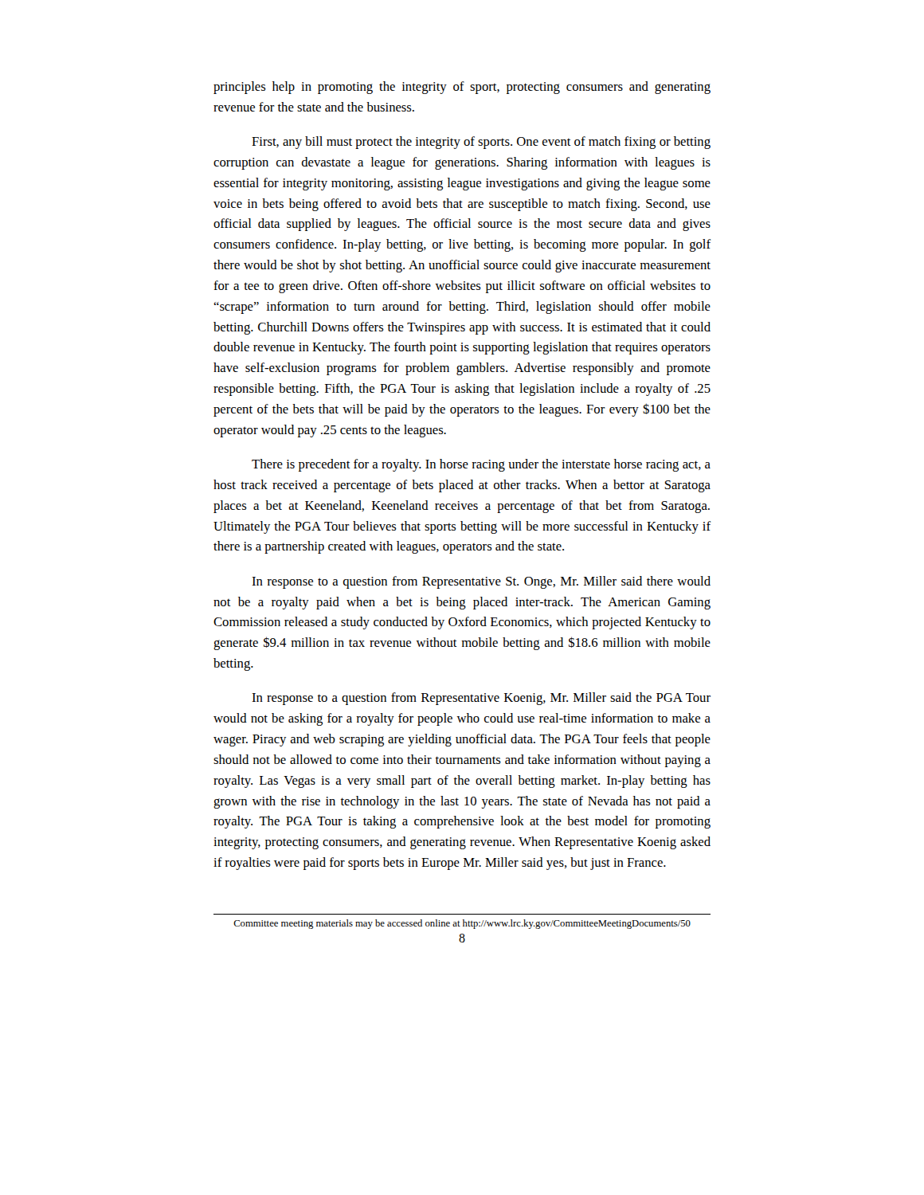principles help in promoting the integrity of sport, protecting consumers and generating revenue for the state and the business.
First, any bill must protect the integrity of sports. One event of match fixing or betting corruption can devastate a league for generations. Sharing information with leagues is essential for integrity monitoring, assisting league investigations and giving the league some voice in bets being offered to avoid bets that are susceptible to match fixing. Second, use official data supplied by leagues. The official source is the most secure data and gives consumers confidence. In-play betting, or live betting, is becoming more popular. In golf there would be shot by shot betting. An unofficial source could give inaccurate measurement for a tee to green drive. Often off-shore websites put illicit software on official websites to “scrape” information to turn around for betting. Third, legislation should offer mobile betting. Churchill Downs offers the Twinspires app with success. It is estimated that it could double revenue in Kentucky. The fourth point is supporting legislation that requires operators have self-exclusion programs for problem gamblers. Advertise responsibly and promote responsible betting. Fifth, the PGA Tour is asking that legislation include a royalty of .25 percent of the bets that will be paid by the operators to the leagues. For every $100 bet the operator would pay .25 cents to the leagues.
There is precedent for a royalty. In horse racing under the interstate horse racing act, a host track received a percentage of bets placed at other tracks. When a bettor at Saratoga places a bet at Keeneland, Keeneland receives a percentage of that bet from Saratoga. Ultimately the PGA Tour believes that sports betting will be more successful in Kentucky if there is a partnership created with leagues, operators and the state.
In response to a question from Representative St. Onge, Mr. Miller said there would not be a royalty paid when a bet is being placed inter-track. The American Gaming Commission released a study conducted by Oxford Economics, which projected Kentucky to generate $9.4 million in tax revenue without mobile betting and $18.6 million with mobile betting.
In response to a question from Representative Koenig, Mr. Miller said the PGA Tour would not be asking for a royalty for people who could use real-time information to make a wager. Piracy and web scraping are yielding unofficial data. The PGA Tour feels that people should not be allowed to come into their tournaments and take information without paying a royalty. Las Vegas is a very small part of the overall betting market. In-play betting has grown with the rise in technology in the last 10 years. The state of Nevada has not paid a royalty. The PGA Tour is taking a comprehensive look at the best model for promoting integrity, protecting consumers, and generating revenue. When Representative Koenig asked if royalties were paid for sports bets in Europe Mr. Miller said yes, but just in France.
Committee meeting materials may be accessed online at http://www.lrc.ky.gov/CommitteeMeetingDocuments/50
8